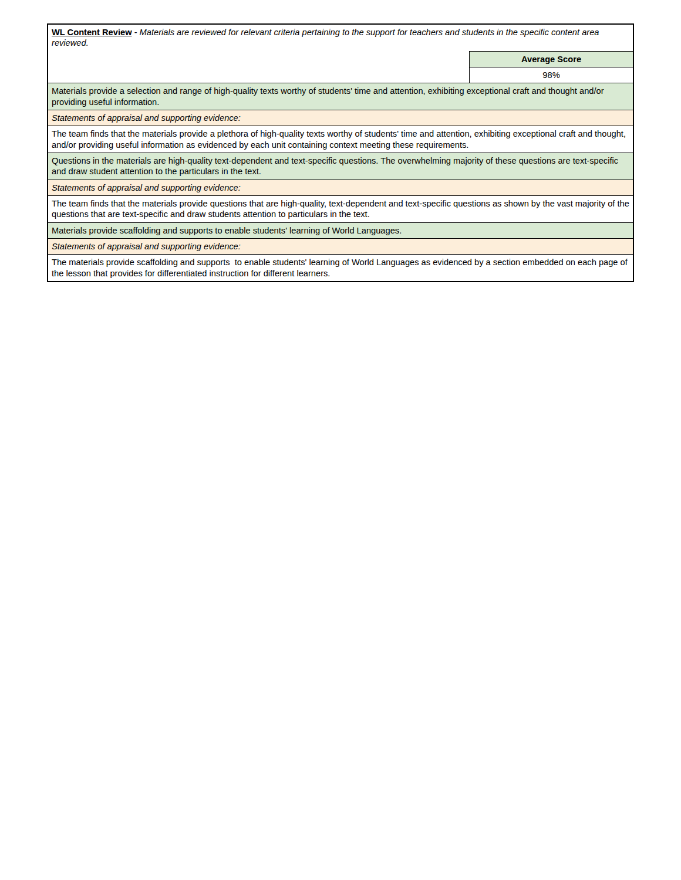| WL Content Review - Materials are reviewed for relevant criteria pertaining to the support for teachers and students in the specific content area reviewed. |
| | Average Score |
| | 98% |
| Materials provide a selection and range of high-quality texts worthy of students' time and attention, exhibiting exceptional craft and thought and/or providing useful information. |
| Statements of appraisal and supporting evidence: |
| The team finds that the materials provide a plethora of high-quality texts worthy of students' time and attention, exhibiting exceptional craft and thought, and/or providing useful information as evidenced by each unit containing context meeting these requirements. |
| Questions in the materials are high-quality text-dependent and text-specific questions. The overwhelming majority of these questions are text-specific and draw student attention to the particulars in the text. |
| Statements of appraisal and supporting evidence: |
| The team finds that the materials provide questions that are high-quality, text-dependent and text-specific questions as shown by the vast majority of the questions that are text-specific and draw students attention to particulars in the text. |
| Materials provide scaffolding and supports to enable students' learning of World Languages. |
| Statements of appraisal and supporting evidence: |
| The materials provide scaffolding and supports to enable students' learning of World Languages as evidenced by a section embedded on each page of the lesson that provides for differentiated instruction for different learners. |